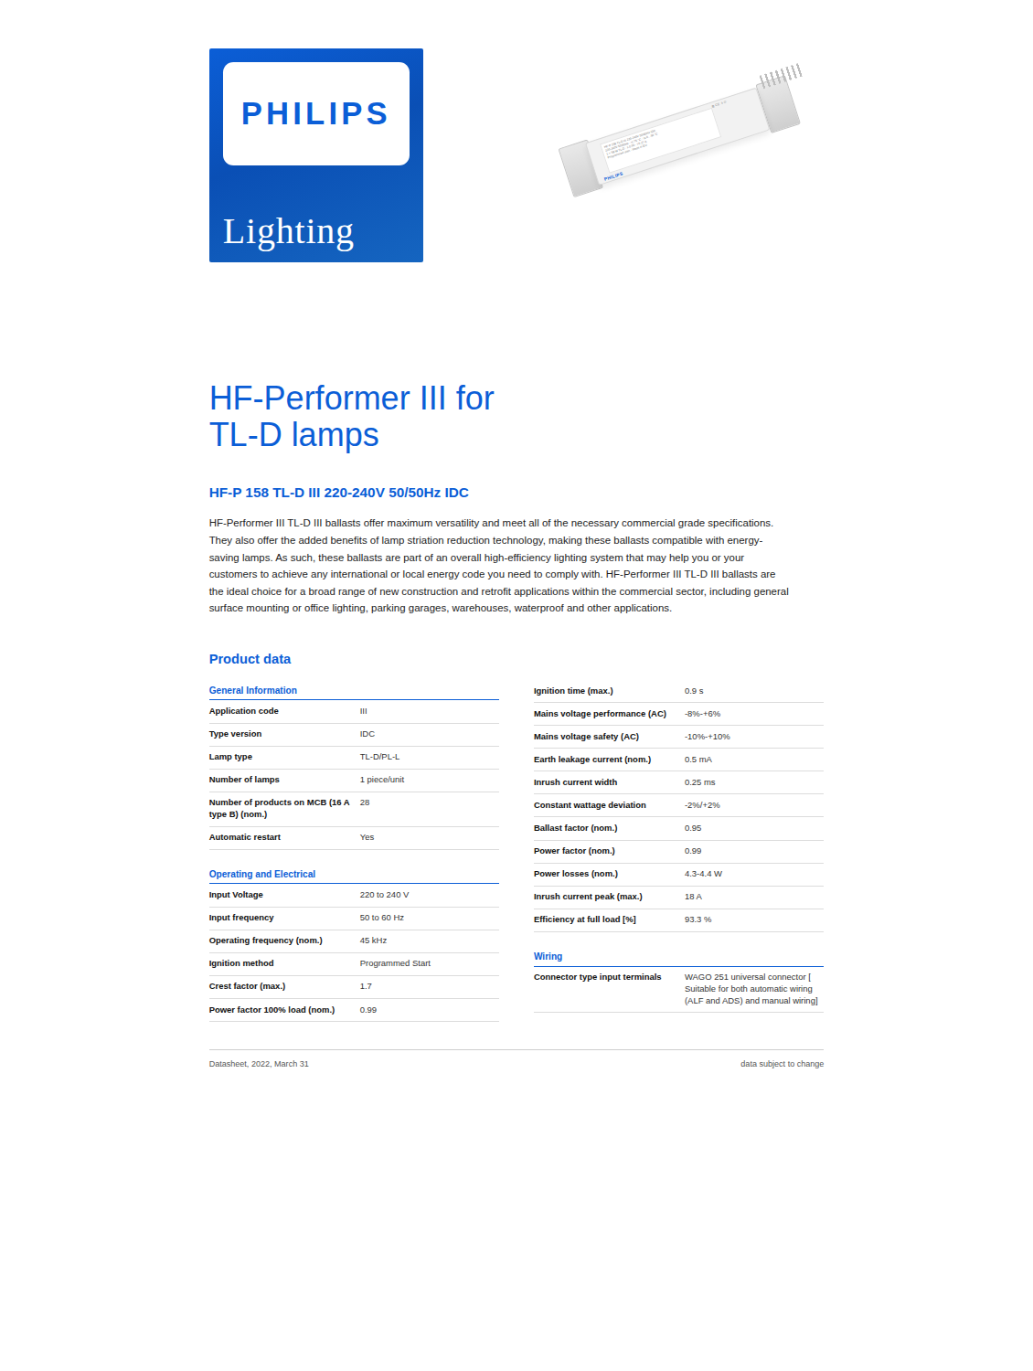PHILIPS
Lighting
HF-P 158 TL-D III 220-240V 50/60Hz IDC
220-240V 50/60Hz · tc 75 °C · ta 0…50 °C
1 × 58 W TL-D · λ 0.99 · I 0.27 A
Programmed start · Made in EU
PHILIPS
⊞ CE ⏚ ⊙
HF-Performer III for
TL-D lamps
HF-P 158 TL-D III 220-240V 50/50Hz IDC
HF-Performer III TL-D III ballasts offer maximum versatility and meet all of the necessary commercial grade specifications. They also offer the added benefits of lamp striation reduction technology, making these ballasts compatible with energy-saving lamps. As such, these ballasts are part of an overall high-efficiency lighting system that may help you or your customers to achieve any international or local energy code you need to comply with. HF-Performer III TL-D III ballasts are the ideal choice for a broad range of new construction and retrofit applications within the commercial sector, including general surface mounting or office lighting, parking garages, warehouses, waterproof and other applications.
Product data
General Information
| Application code | III |
| Type version | IDC |
| Lamp type | TL-D/PL-L |
| Number of lamps | 1 piece/unit |
| Number of products on MCB (16 A type B) (nom.) | 28 |
| Automatic restart | Yes |
Operating and Electrical
| Input Voltage | 220 to 240 V |
| Input frequency | 50 to 60 Hz |
| Operating frequency (nom.) | 45 kHz |
| Ignition method | Programmed Start |
| Crest factor (max.) | 1.7 |
| Power factor 100% load (nom.) | 0.99 |
| Ignition time (max.) | 0.9 s |
| Mains voltage performance (AC) | -8%-+6% |
| Mains voltage safety (AC) | -10%-+10% |
| Earth leakage current (nom.) | 0.5 mA |
| Inrush current width | 0.25 ms |
| Constant wattage deviation | -2%/+2% |
| Ballast factor (nom.) | 0.95 |
| Power factor (nom.) | 0.99 |
| Power losses (nom.) | 4.3-4.4 W |
| Inrush current peak (max.) | 18 A |
| Efficiency at full load [%] | 93.3 % |
Wiring
| Connector type input terminals | WAGO 251 universal connector [ Suitable for both automatic wiring (ALF and ADS) and manual wiring] |
Datasheet, 2022, March 31 data subject to change